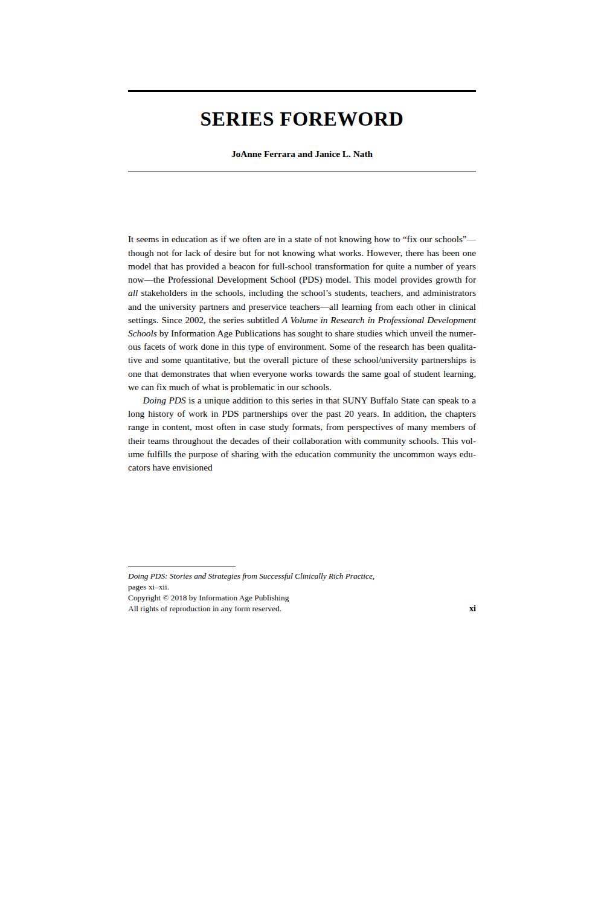SERIES FOREWORD
JoAnne Ferrara and Janice L. Nath
It seems in education as if we often are in a state of not knowing how to “fix our schools”—though not for lack of desire but for not knowing what works. However, there has been one model that has provided a beacon for full-school transformation for quite a number of years now—the Professional Development School (PDS) model. This model provides growth for all stakeholders in the schools, including the school’s students, teachers, and administrators and the university partners and preservice teachers—all learning from each other in clinical settings. Since 2002, the series subtitled A Volume in Research in Professional Development Schools by Information Age Publications has sought to share studies which unveil the numerous facets of work done in this type of environment. Some of the research has been qualitative and some quantitative, but the overall picture of these school/university partnerships is one that demonstrates that when everyone works towards the same goal of student learning, we can fix much of what is problematic in our schools.
Doing PDS is a unique addition to this series in that SUNY Buffalo State can speak to a long history of work in PDS partnerships over the past 20 years. In addition, the chapters range in content, most often in case study formats, from perspectives of many members of their teams throughout the decades of their collaboration with community schools. This volume fulfills the purpose of sharing with the education community the uncommon ways educators have envisioned
Doing PDS: Stories and Strategies from Successful Clinically Rich Practice, pages xi–xii. Copyright © 2018 by Information Age Publishing All rights of reproduction in any form reserved. xi